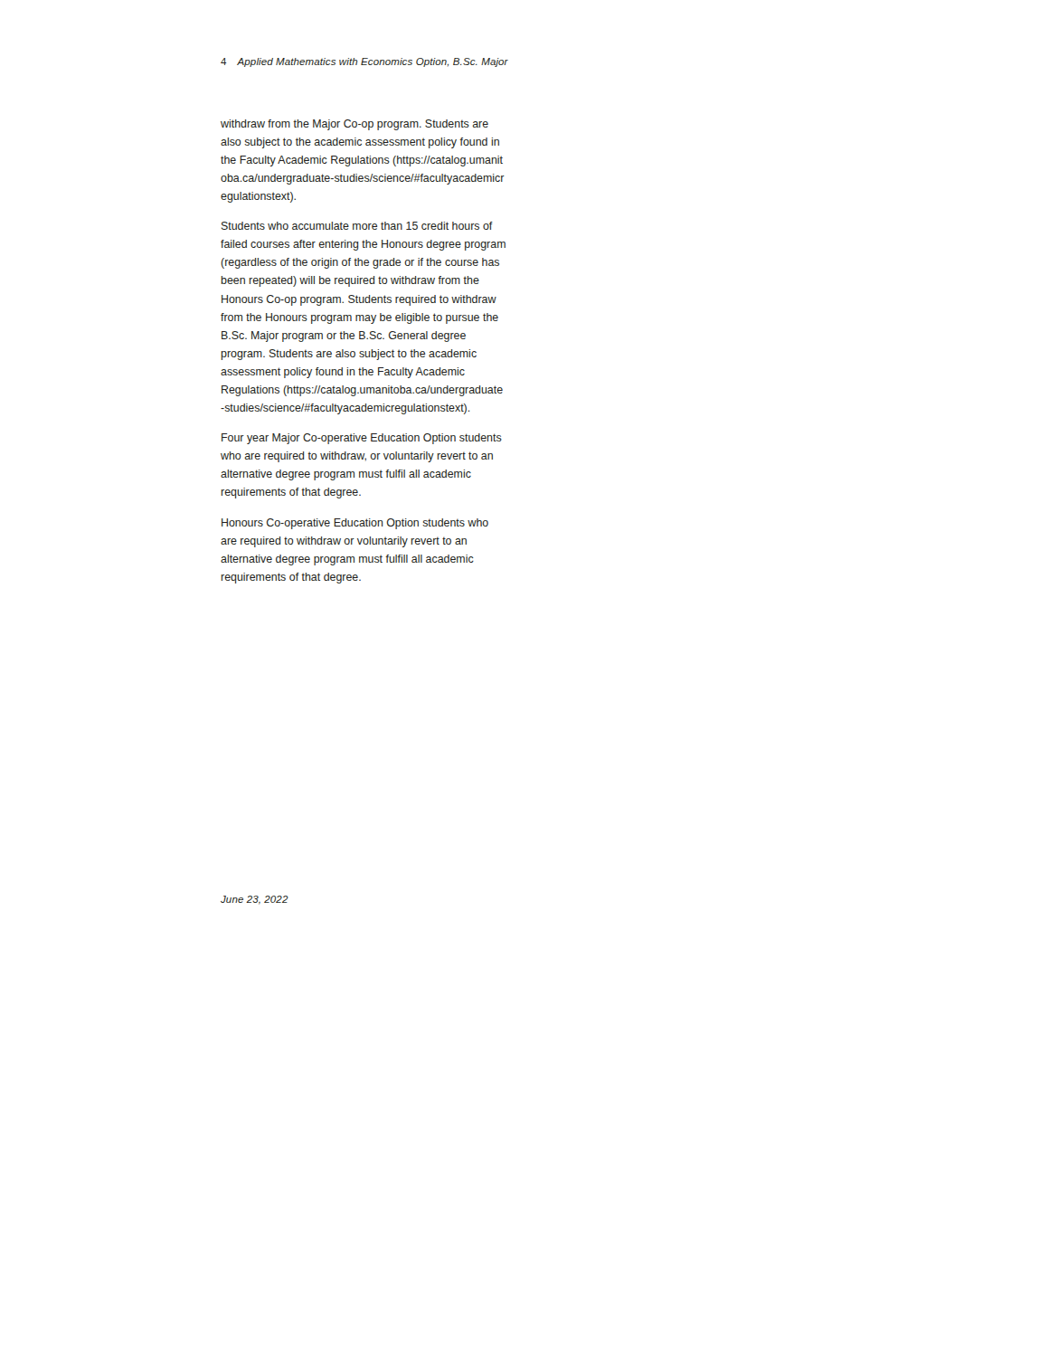4 Applied Mathematics with Economics Option, B.Sc. Major
withdraw from the Major Co-op program. Students are also subject to the academic assessment policy found in the Faculty Academic Regulations (https://catalog.umanitoba.ca/undergraduate-studies/science/#facultyacademicregulationstext).
Students who accumulate more than 15 credit hours of failed courses after entering the Honours degree program (regardless of the origin of the grade or if the course has been repeated) will be required to withdraw from the Honours Co-op program. Students required to withdraw from the Honours program may be eligible to pursue the B.Sc. Major program or the B.Sc. General degree program. Students are also subject to the academic assessment policy found in the Faculty Academic Regulations (https://catalog.umanitoba.ca/undergraduate-studies/science/#facultyacademicregulationstext).
Four year Major Co-operative Education Option students who are required to withdraw, or voluntarily revert to an alternative degree program must fulfil all academic requirements of that degree.
Honours Co-operative Education Option students who are required to withdraw or voluntarily revert to an alternative degree program must fulfill all academic requirements of that degree.
June 23, 2022